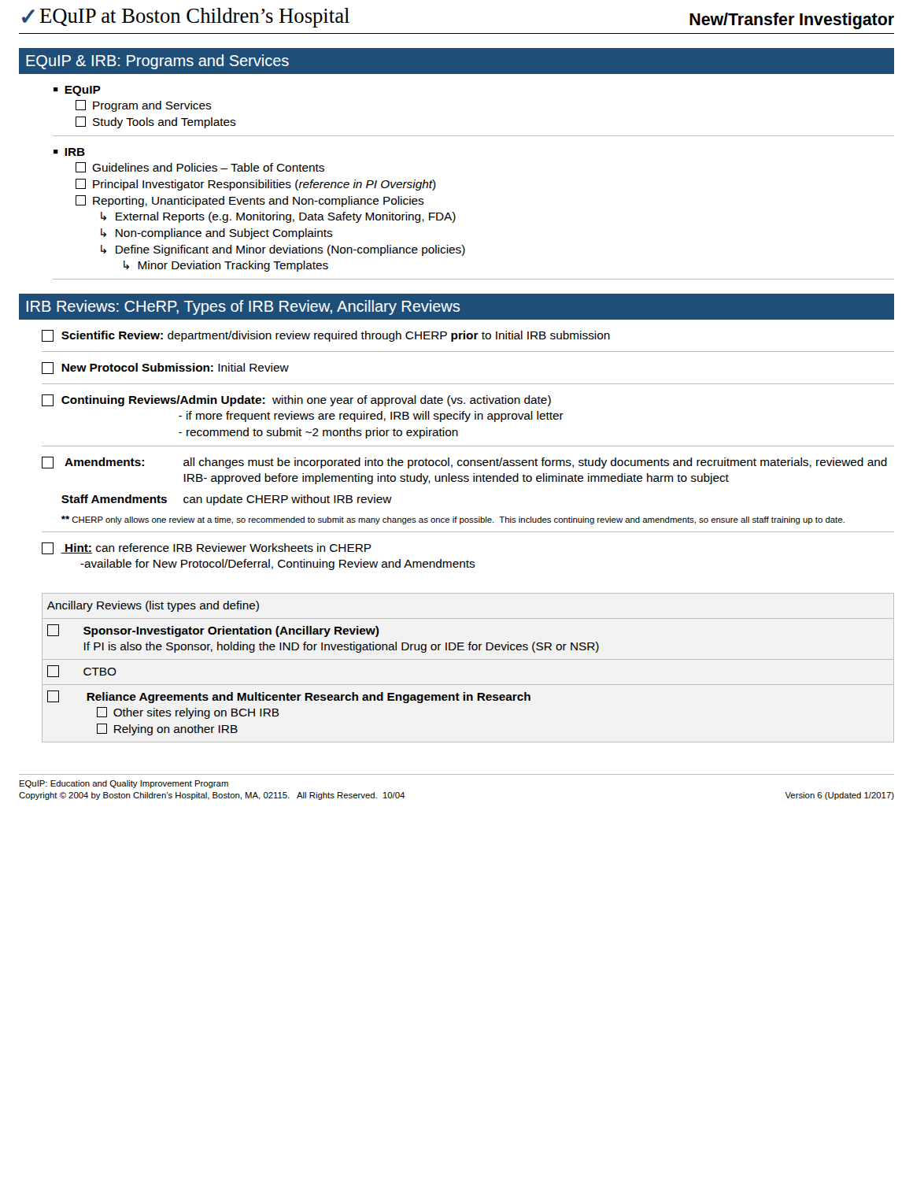✓EQuIP at Boston Children’s Hospital
New/Transfer Investigator
EQuIP & IRB: Programs and Services
EQuIP
Program and Services
Study Tools and Templates
IRB
Guidelines and Policies – Table of Contents
Principal Investigator Responsibilities (reference in PI Oversight)
Reporting, Unanticipated Events and Non-compliance Policies
External Reports (e.g. Monitoring, Data Safety Monitoring, FDA)
Non-compliance and Subject Complaints
Define Significant and Minor deviations (Non-compliance policies)
Minor Deviation Tracking Templates
IRB Reviews: CHeRP, Types of IRB Review, Ancillary Reviews
Scientific Review: department/division review required through CHERP prior to Initial IRB submission
New Protocol Submission: Initial Review
Continuing Reviews/Admin Update: within one year of approval date (vs. activation date)
- if more frequent reviews are required, IRB will specify in approval letter
- recommend to submit ~2 months prior to expiration
Amendments:
all changes must be incorporated into the protocol, consent/assent forms, study documents and recruitment materials, reviewed and IRB- approved before implementing into study, unless intended to eliminate immediate harm to subject
Staff Amendments
can update CHERP without IRB review
** CHERP only allows one review at a time, so recommended to submit as many changes as once if possible. This includes continuing review and amendments, so ensure all staff training up to date.
Hint: can reference IRB Reviewer Worksheets in CHERP
-available for New Protocol/Deferral, Continuing Review and Amendments
| Ancillary Reviews (list types and define) |
| | Sponsor-Investigator Orientation (Ancillary Review) If PI is also the Sponsor, holding the IND for Investigational Drug or IDE for Devices (SR or NSR) |
| | CTBO |
| | Reliance Agreements and Multicenter Research and Engagement in Research Other sites relying on BCH IRB Relying on another IRB |
EQuIP: Education and Quality Improvement Program
Copyright © 2004 by Boston Children’s Hospital, Boston, MA, 02115. All Rights Reserved. 10/04
Version 6 (Updated 1/2017)